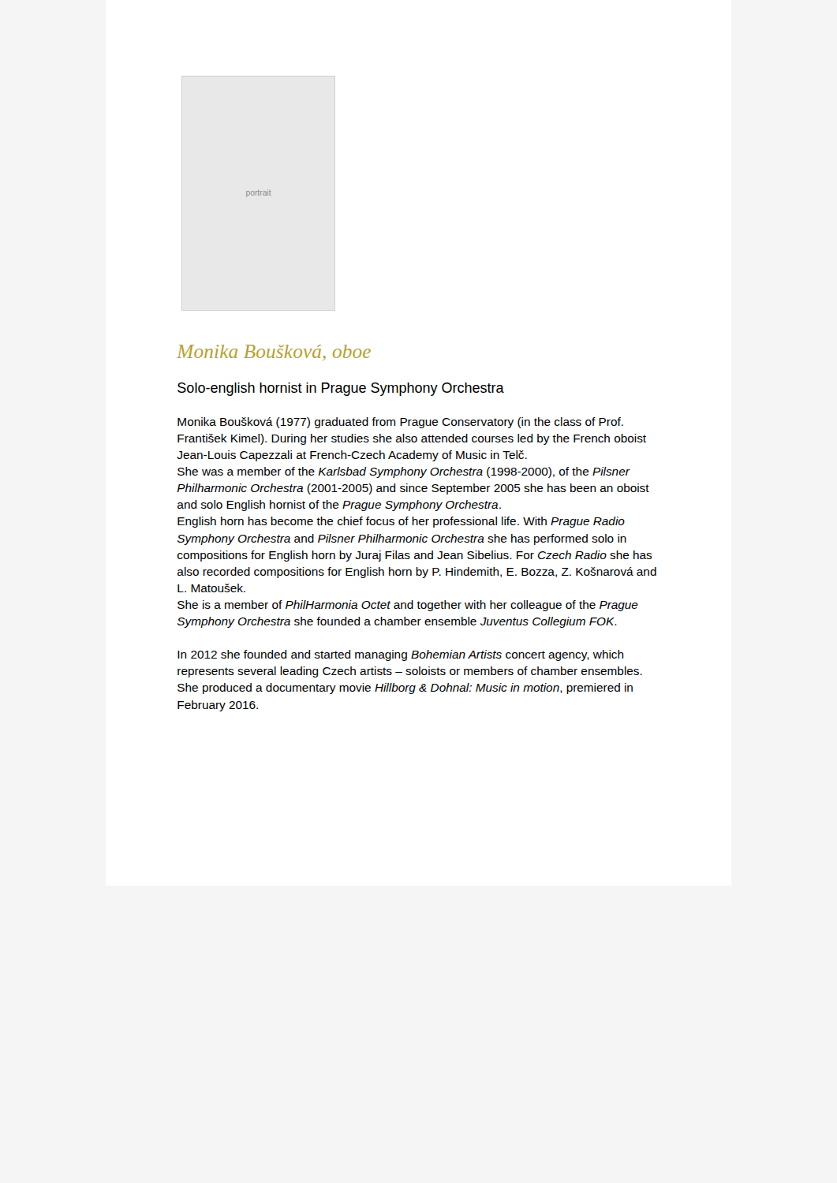Monika Boušková, oboe
Solo-english hornist in Prague Symphony Orchestra
Monika Boušková (1977) graduated from Prague Conservatory (in the class of Prof. František Kimel). During her studies she also attended courses led by the French oboist Jean-Louis Capezzali at French-Czech Academy of Music in Telč.
She was a member of the Karlsbad Symphony Orchestra (1998-2000), of the Pilsner Philharmonic Orchestra (2001-2005) and since September 2005 she has been an oboist and solo English hornist of the Prague Symphony Orchestra.
English horn has become the chief focus of her professional life. With Prague Radio Symphony Orchestra and Pilsner Philharmonic Orchestra she has performed solo in compositions for English horn by Juraj Filas and Jean Sibelius. For Czech Radio she has also recorded compositions for English horn by P. Hindemith, E. Bozza, Z. Košnarová and L. Matoušek.
She is a member of PhilHarmonia Octet and together with her colleague of the Prague Symphony Orchestra she founded a chamber ensemble Juventus Collegium FOK.
In 2012 she founded and started managing Bohemian Artists concert agency, which represents several leading Czech artists – soloists or members of chamber ensembles. She produced a documentary movie Hillborg & Dohnal: Music in motion, premiered in February 2016.